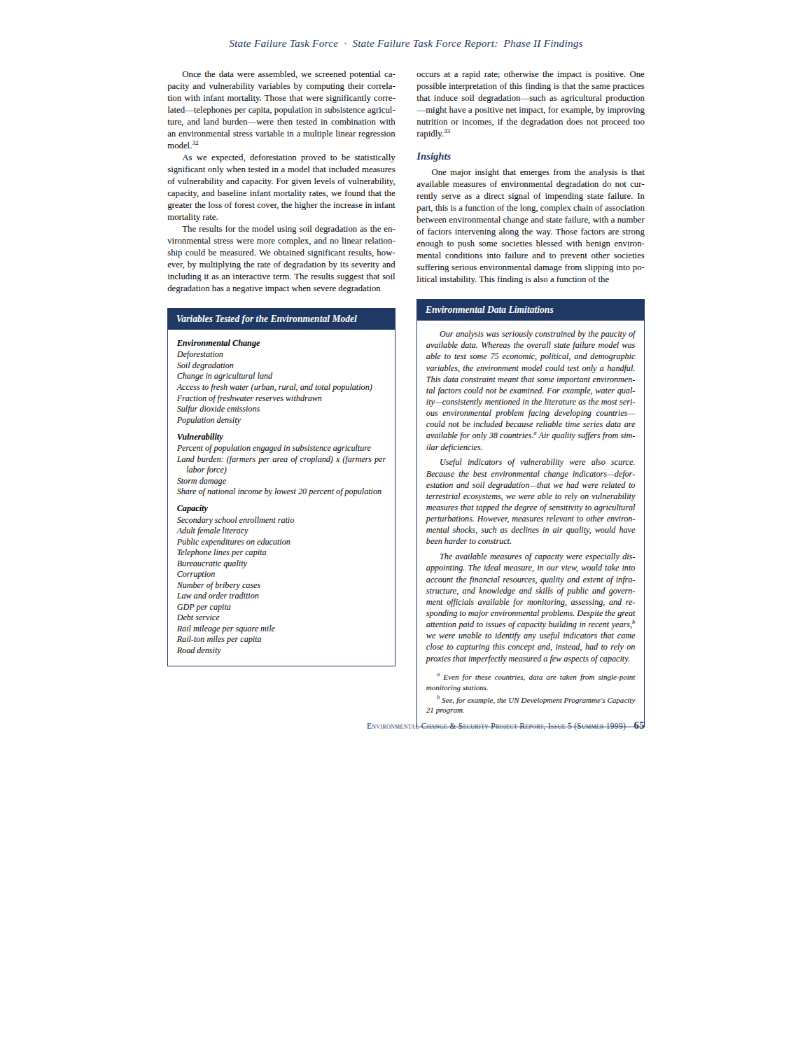State Failure Task Force · State Failure Task Force Report: Phase II Findings
Once the data were assembled, we screened potential capacity and vulnerability variables by computing their correlation with infant mortality. Those that were significantly correlated—telephones per capita, population in subsistence agriculture, and land burden—were then tested in combination with an environmental stress variable in a multiple linear regression model.32
As we expected, deforestation proved to be statistically significant only when tested in a model that included measures of vulnerability and capacity. For given levels of vulnerability, capacity, and baseline infant mortality rates, we found that the greater the loss of forest cover, the higher the increase in infant mortality rate.
The results for the model using soil degradation as the environmental stress were more complex, and no linear relationship could be measured. We obtained significant results, however, by multiplying the rate of degradation by its severity and including it as an interactive term. The results suggest that soil degradation has a negative impact when severe degradation
Variables Tested for the Environmental Model
Environmental Change
Deforestation
Soil degradation
Change in agricultural land
Access to fresh water (urban, rural, and total population)
Fraction of freshwater reserves withdrawn
Sulfur dioxide emissions
Population density
Vulnerability
Percent of population engaged in subsistence agriculture
Land burden: (farmers per area of cropland) x (farmers per labor force)
Storm damage
Share of national income by lowest 20 percent of population
Capacity
Secondary school enrollment ratio
Adult female literacy
Public expenditures on education
Telephone lines per capita
Bureaucratic quality
Corruption
Number of bribery cases
Law and order tradition
GDP per capita
Debt service
Rail mileage per square mile
Rail-ton miles per capita
Road density
occurs at a rapid rate; otherwise the impact is positive. One possible interpretation of this finding is that the same practices that induce soil degradation—such as agricultural production—might have a positive net impact, for example, by improving nutrition or incomes, if the degradation does not proceed too rapidly.33
Insights
One major insight that emerges from the analysis is that available measures of environmental degradation do not currently serve as a direct signal of impending state failure. In part, this is a function of the long, complex chain of association between environmental change and state failure, with a number of factors intervening along the way. Those factors are strong enough to push some societies blessed with benign environmental conditions into failure and to prevent other societies suffering serious environmental damage from slipping into political instability. This finding is also a function of the
Environmental Data Limitations
Our analysis was seriously constrained by the paucity of available data. Whereas the overall state failure model was able to test some 75 economic, political, and demographic variables, the environment model could test only a handful. This data constraint meant that some important environmental factors could not be examined. For example, water quality—consistently mentioned in the literature as the most serious environmental problem facing developing countries—could not be included because reliable time series data are available for only 38 countries.a Air quality suffers from similar deficiencies.
Useful indicators of vulnerability were also scarce. Because the best environmental change indicators—deforestation and soil degradation—that we had were related to terrestrial ecosystems, we were able to rely on vulnerability measures that tapped the degree of sensitivity to agricultural perturbations. However, measures relevant to other environmental shocks, such as declines in air quality, would have been harder to construct.
The available measures of capacity were especially disappointing. The ideal measure, in our view, would take into account the financial resources, quality and extent of infrastructure, and knowledge and skills of public and government officials available for monitoring, assessing, and responding to major environmental problems. Despite the great attention paid to issues of capacity building in recent years,b we were unable to identify any useful indicators that came close to capturing this concept and, instead, had to rely on proxies that imperfectly measured a few aspects of capacity.
a Even for these countries, data are taken from single-point monitoring stations.
b See, for example, the UN Development Programme's Capacity 21 program.
Environmental Change & Security Project Report, Issue 5 (Summer 1999) 65